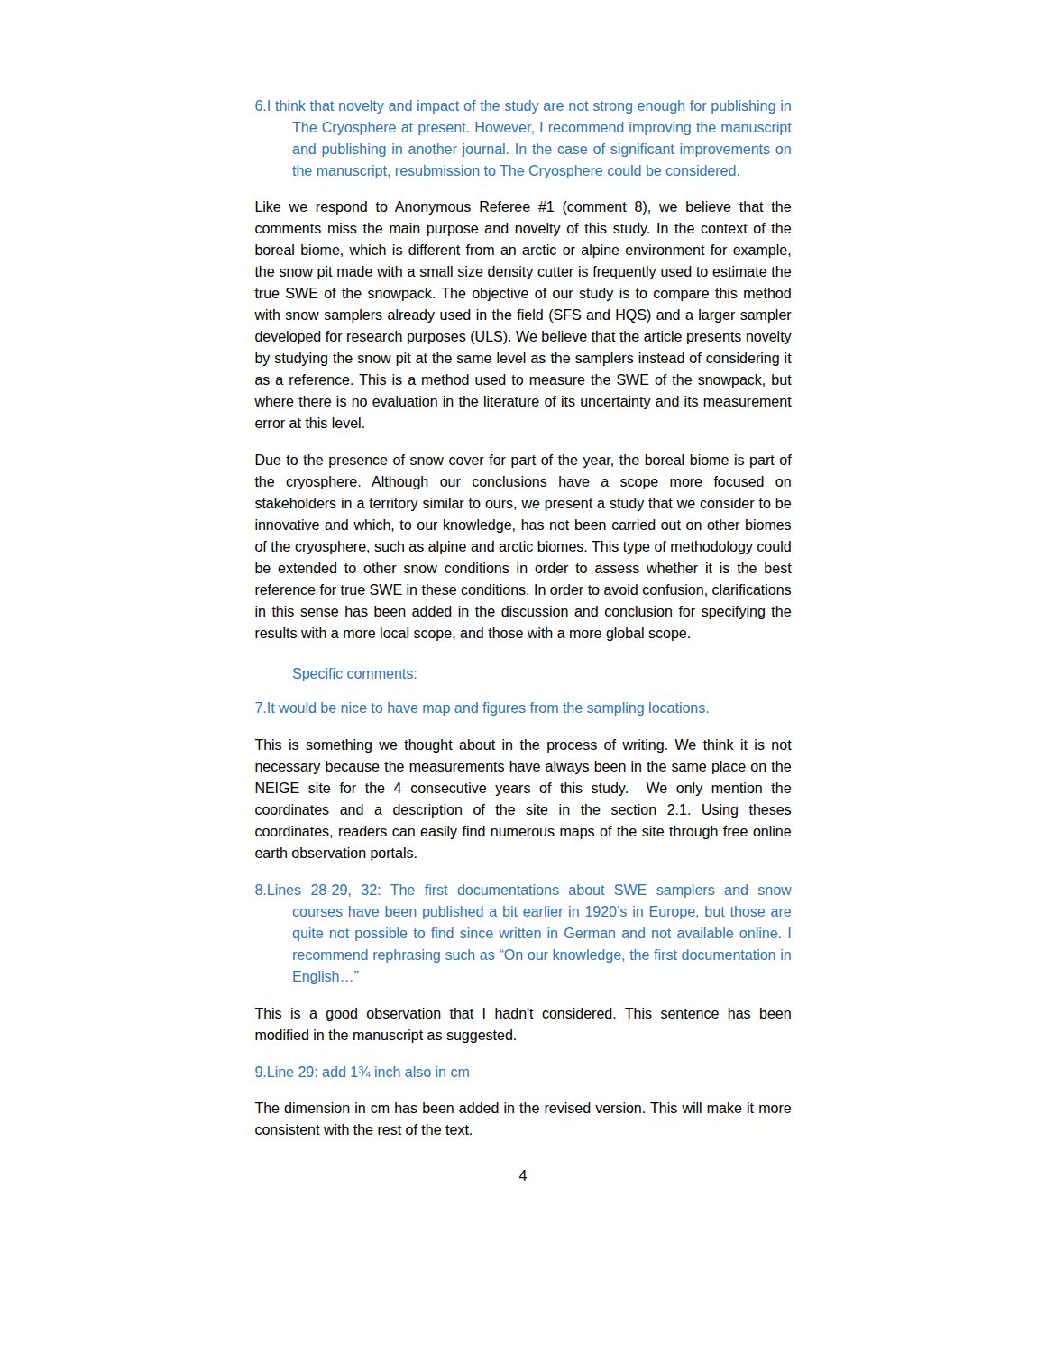6. I think that novelty and impact of the study are not strong enough for publishing in The Cryosphere at present. However, I recommend improving the manuscript and publishing in another journal. In the case of significant improvements on the manuscript, resubmission to The Cryosphere could be considered.
Like we respond to Anonymous Referee #1 (comment 8), we believe that the comments miss the main purpose and novelty of this study. In the context of the boreal biome, which is different from an arctic or alpine environment for example, the snow pit made with a small size density cutter is frequently used to estimate the true SWE of the snowpack. The objective of our study is to compare this method with snow samplers already used in the field (SFS and HQS) and a larger sampler developed for research purposes (ULS). We believe that the article presents novelty by studying the snow pit at the same level as the samplers instead of considering it as a reference. This is a method used to measure the SWE of the snowpack, but where there is no evaluation in the literature of its uncertainty and its measurement error at this level.
Due to the presence of snow cover for part of the year, the boreal biome is part of the cryosphere. Although our conclusions have a scope more focused on stakeholders in a territory similar to ours, we present a study that we consider to be innovative and which, to our knowledge, has not been carried out on other biomes of the cryosphere, such as alpine and arctic biomes. This type of methodology could be extended to other snow conditions in order to assess whether it is the best reference for true SWE in these conditions. In order to avoid confusion, clarifications in this sense has been added in the discussion and conclusion for specifying the results with a more local scope, and those with a more global scope.
Specific comments:
7. It would be nice to have map and figures from the sampling locations.
This is something we thought about in the process of writing. We think it is not necessary because the measurements have always been in the same place on the NEIGE site for the 4 consecutive years of this study. We only mention the coordinates and a description of the site in the section 2.1. Using theses coordinates, readers can easily find numerous maps of the site through free online earth observation portals.
8. Lines 28-29, 32: The first documentations about SWE samplers and snow courses have been published a bit earlier in 1920’s in Europe, but those are quite not possible to find since written in German and not available online. I recommend rephrasing such as “On our knowledge, the first documentation in English…”
This is a good observation that I hadn't considered. This sentence has been modified in the manuscript as suggested.
9. Line 29: add 1¾ inch also in cm
The dimension in cm has been added in the revised version. This will make it more consistent with the rest of the text.
4